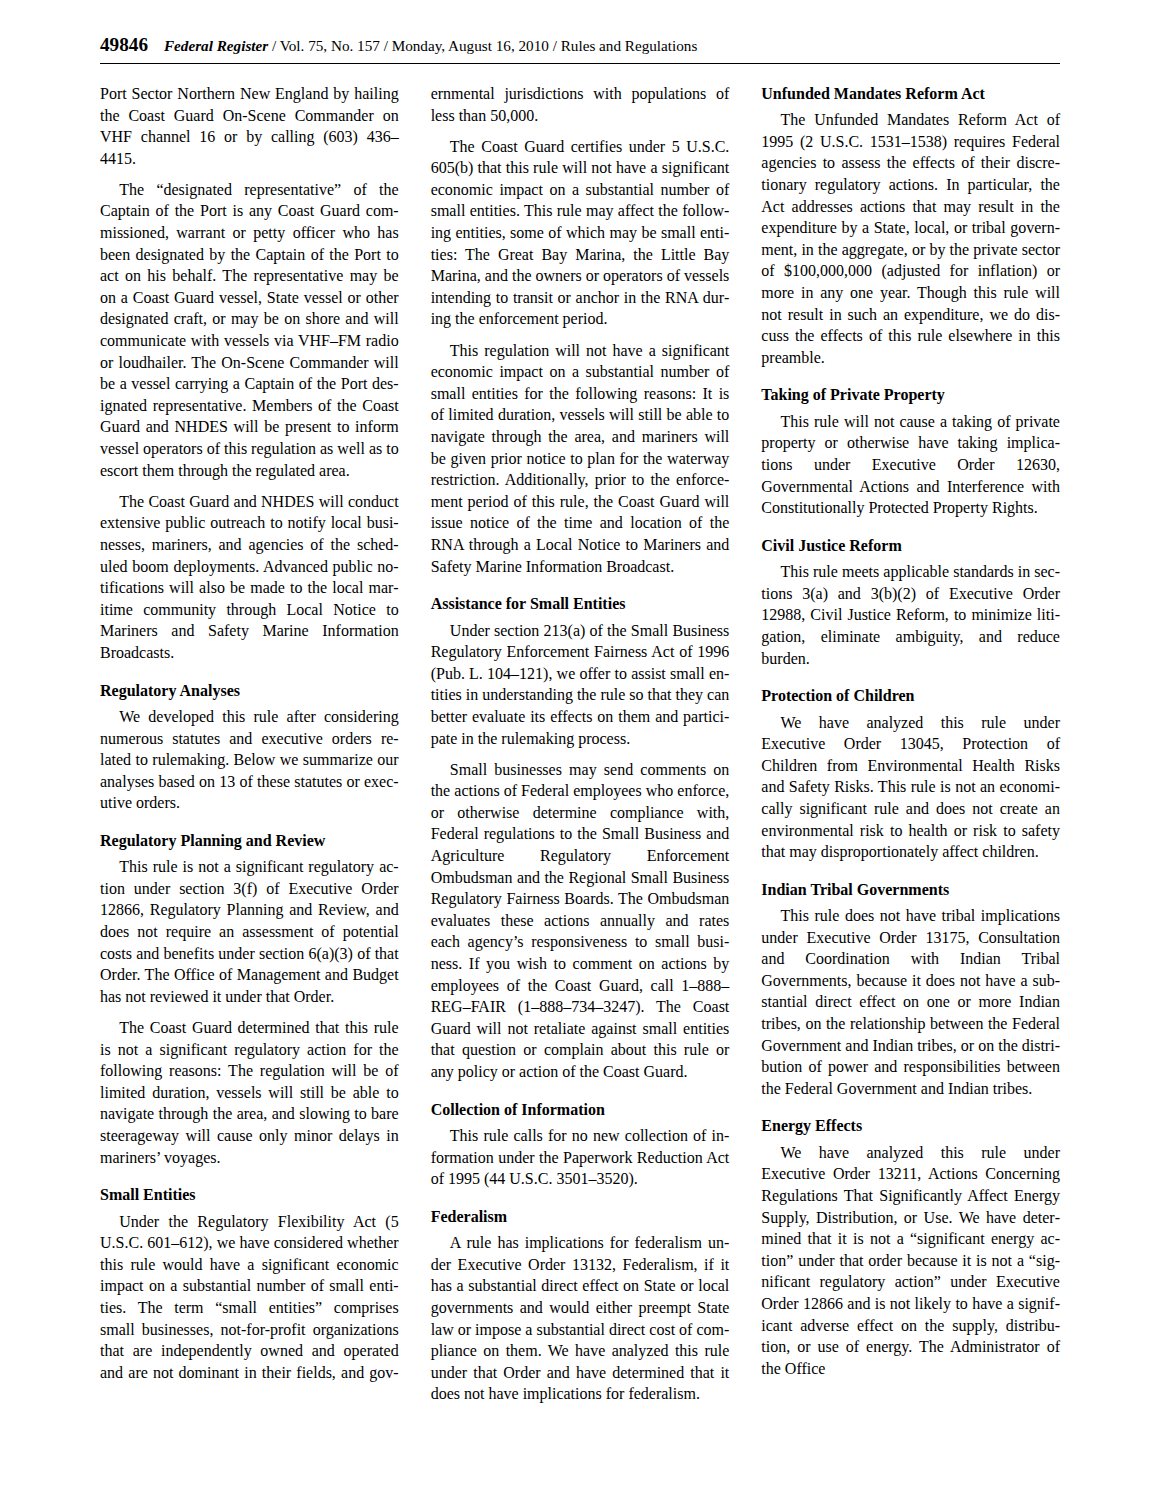49846 Federal Register / Vol. 75, No. 157 / Monday, August 16, 2010 / Rules and Regulations
Port Sector Northern New England by hailing the Coast Guard On-Scene Commander on VHF channel 16 or by calling (603) 436–4415.
The “designated representative” of the Captain of the Port is any Coast Guard commissioned, warrant or petty officer who has been designated by the Captain of the Port to act on his behalf. The representative may be on a Coast Guard vessel, State vessel or other designated craft, or may be on shore and will communicate with vessels via VHF–FM radio or loudhailer. The On-Scene Commander will be a vessel carrying a Captain of the Port designated representative. Members of the Coast Guard and NHDES will be present to inform vessel operators of this regulation as well as to escort them through the regulated area.
The Coast Guard and NHDES will conduct extensive public outreach to notify local businesses, mariners, and agencies of the scheduled boom deployments. Advanced public notifications will also be made to the local maritime community through Local Notice to Mariners and Safety Marine Information Broadcasts.
Regulatory Analyses
We developed this rule after considering numerous statutes and executive orders related to rulemaking. Below we summarize our analyses based on 13 of these statutes or executive orders.
Regulatory Planning and Review
This rule is not a significant regulatory action under section 3(f) of Executive Order 12866, Regulatory Planning and Review, and does not require an assessment of potential costs and benefits under section 6(a)(3) of that Order. The Office of Management and Budget has not reviewed it under that Order.
The Coast Guard determined that this rule is not a significant regulatory action for the following reasons: The regulation will be of limited duration, vessels will still be able to navigate through the area, and slowing to bare steerageway will cause only minor delays in mariners’ voyages.
Small Entities
Under the Regulatory Flexibility Act (5 U.S.C. 601–612), we have considered whether this rule would have a significant economic impact on a substantial number of small entities. The term “small entities” comprises small businesses, not-for-profit organizations that are independently owned and operated and are not dominant in their fields, and governmental jurisdictions with populations of less than 50,000.
The Coast Guard certifies under 5 U.S.C. 605(b) that this rule will not have a significant economic impact on a substantial number of small entities. This rule may affect the following entities, some of which may be small entities: The Great Bay Marina, the Little Bay Marina, and the owners or operators of vessels intending to transit or anchor in the RNA during the enforcement period.
This regulation will not have a significant economic impact on a substantial number of small entities for the following reasons: It is of limited duration, vessels will still be able to navigate through the area, and mariners will be given prior notice to plan for the waterway restriction. Additionally, prior to the enforcement period of this rule, the Coast Guard will issue notice of the time and location of the RNA through a Local Notice to Mariners and Safety Marine Information Broadcast.
Assistance for Small Entities
Under section 213(a) of the Small Business Regulatory Enforcement Fairness Act of 1996 (Pub. L. 104–121), we offer to assist small entities in understanding the rule so that they can better evaluate its effects on them and participate in the rulemaking process.
Small businesses may send comments on the actions of Federal employees who enforce, or otherwise determine compliance with, Federal regulations to the Small Business and Agriculture Regulatory Enforcement Ombudsman and the Regional Small Business Regulatory Fairness Boards. The Ombudsman evaluates these actions annually and rates each agency’s responsiveness to small business. If you wish to comment on actions by employees of the Coast Guard, call 1–888–REG–FAIR (1–888–734–3247). The Coast Guard will not retaliate against small entities that question or complain about this rule or any policy or action of the Coast Guard.
Collection of Information
This rule calls for no new collection of information under the Paperwork Reduction Act of 1995 (44 U.S.C. 3501–3520).
Federalism
A rule has implications for federalism under Executive Order 13132, Federalism, if it has a substantial direct effect on State or local governments and would either preempt State law or impose a substantial direct cost of compliance on them. We have analyzed this rule under that Order and have determined that it does not have implications for federalism.
Unfunded Mandates Reform Act
The Unfunded Mandates Reform Act of 1995 (2 U.S.C. 1531–1538) requires Federal agencies to assess the effects of their discretionary regulatory actions. In particular, the Act addresses actions that may result in the expenditure by a State, local, or tribal government, in the aggregate, or by the private sector of $100,000,000 (adjusted for inflation) or more in any one year. Though this rule will not result in such an expenditure, we do discuss the effects of this rule elsewhere in this preamble.
Taking of Private Property
This rule will not cause a taking of private property or otherwise have taking implications under Executive Order 12630, Governmental Actions and Interference with Constitutionally Protected Property Rights.
Civil Justice Reform
This rule meets applicable standards in sections 3(a) and 3(b)(2) of Executive Order 12988, Civil Justice Reform, to minimize litigation, eliminate ambiguity, and reduce burden.
Protection of Children
We have analyzed this rule under Executive Order 13045, Protection of Children from Environmental Health Risks and Safety Risks. This rule is not an economically significant rule and does not create an environmental risk to health or risk to safety that may disproportionately affect children.
Indian Tribal Governments
This rule does not have tribal implications under Executive Order 13175, Consultation and Coordination with Indian Tribal Governments, because it does not have a substantial direct effect on one or more Indian tribes, on the relationship between the Federal Government and Indian tribes, or on the distribution of power and responsibilities between the Federal Government and Indian tribes.
Energy Effects
We have analyzed this rule under Executive Order 13211, Actions Concerning Regulations That Significantly Affect Energy Supply, Distribution, or Use. We have determined that it is not a “significant energy action” under that order because it is not a “significant regulatory action” under Executive Order 12866 and is not likely to have a significant adverse effect on the supply, distribution, or use of energy. The Administrator of the Office